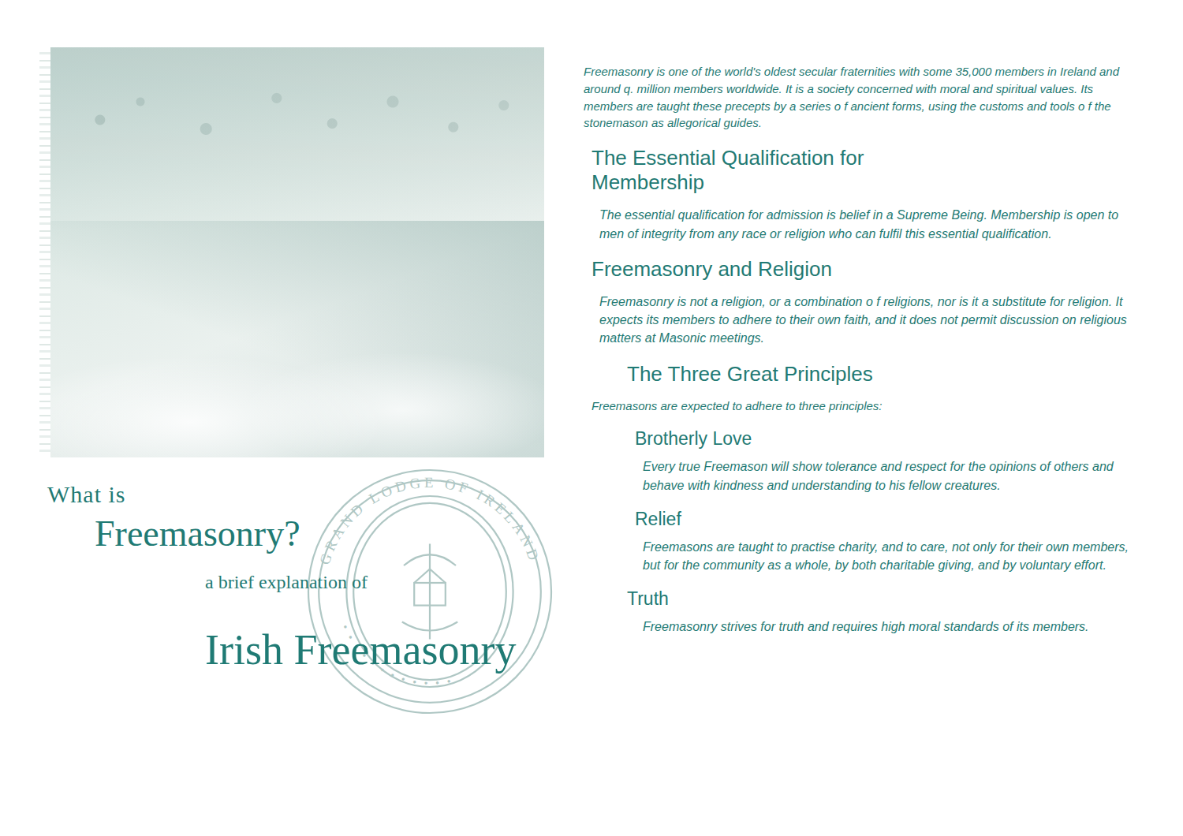GRAND LODGE OF IRELAND • • • • • • • • • • • •
What is
Freemasonry?
a brief explanation of
Irish Freemasonry
Freemasonry is one of the world's oldest secular fraternities with some 35,000 members in Ireland and around q. million members worldwide. It is a society concerned with moral and spiritual values. Its members are taught these precepts by a series o f ancient forms, using the customs and tools o f the stonemason as allegorical guides.
The Essential Qualification for
Membership
The essential qualification for admission is belief in a Supreme Being. Membership is open to men of integrity from any race or religion who can fulfil this essential qualification.
Freemasonry and Religion
Freemasonry is not a religion, or a combination o f religions, nor is it a substitute for religion. It expects its members to adhere to their own faith, and it does not permit discussion on religious matters at Masonic meetings.
The Three Great Principles
Freemasons are expected to adhere to three principles:
Brotherly Love
Every true Freemason will show tolerance and respect for the opinions of others and behave with kindness and understanding to his fellow creatures.
Relief
Freemasons are taught to practise charity, and to care, not only for their own members, but for the community as a whole, by both charitable giving, and by voluntary effort.
Truth
Freemasonry strives for truth and requires high moral standards of its members.